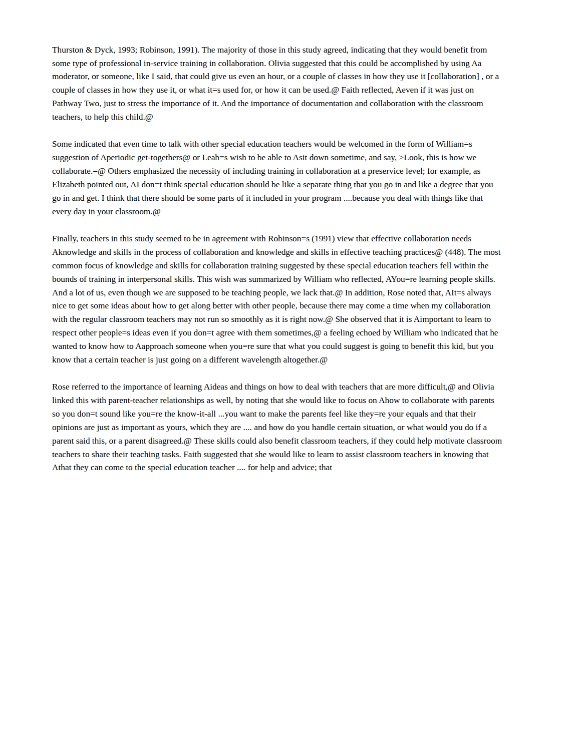Thurston & Dyck, 1993; Robinson, 1991). The majority of those in this study agreed, indicating that they would benefit from some type of professional in-service training in collaboration. Olivia suggested that this could be accomplished by using Aa moderator, or someone, like I said, that could give us even an hour, or a couple of classes in how they use it [collaboration] , or a couple of classes in how they use it, or what it=s used for, or how it can be used.@ Faith reflected, Aeven if it was just on Pathway Two, just to stress the importance of it. And the importance of documentation and collaboration with the classroom teachers, to help this child.@
Some indicated that even time to talk with other special education teachers would be welcomed in the form of William=s suggestion of Aperiodic get-togethers@ or Leah=s wish to be able to Asit down sometime, and say, >Look, this is how we collaborate.=@ Others emphasized the necessity of including training in collaboration at a preservice level; for example, as Elizabeth pointed out, AI don=t think special education should be like a separate thing that you go in and like a degree that you go in and get. I think that there should be some parts of it included in your program ....because you deal with things like that every day in your classroom.@
Finally, teachers in this study seemed to be in agreement with Robinson=s (1991) view that effective collaboration needs Aknowledge and skills in the process of collaboration and knowledge and skills in effective teaching practices@ (448). The most common focus of knowledge and skills for collaboration training suggested by these special education teachers fell within the bounds of training in interpersonal skills. This wish was summarized by William who reflected, AYou=re learning people skills. And a lot of us, even though we are supposed to be teaching people, we lack that.@ In addition, Rose noted that, AIt=s always nice to get some ideas about how to get along better with other people, because there may come a time when my collaboration with the regular classroom teachers may not run so smoothly as it is right now.@ She observed that it is Aimportant to learn to respect other people=s ideas even if you don=t agree with them sometimes,@ a feeling echoed by William who indicated that he wanted to know how to Aapproach someone when you=re sure that what you could suggest is going to benefit this kid, but you know that a certain teacher is just going on a different wavelength altogether.@
Rose referred to the importance of learning Aideas and things on how to deal with teachers that are more difficult,@ and Olivia linked this with parent-teacher relationships as well, by noting that she would like to focus on Ahow to collaborate with parents so you don=t sound like you=re the know-it-all ...you want to make the parents feel like they=re your equals and that their opinions are just as important as yours, which they are .... and how do you handle certain situation, or what would you do if a parent said this, or a parent disagreed.@ These skills could also benefit classroom teachers, if they could help motivate classroom teachers to share their teaching tasks. Faith suggested that she would like to learn to assist classroom teachers in knowing that Athat they can come to the special education teacher .... for help and advice; that